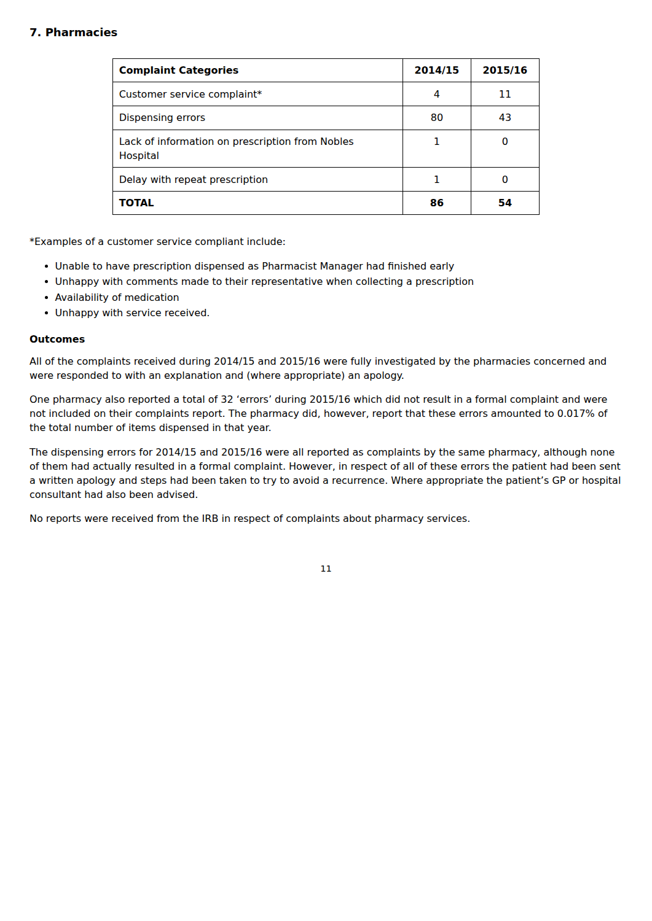7. Pharmacies
| Complaint Categories | 2014/15 | 2015/16 |
| --- | --- | --- |
| Customer service complaint* | 4 | 11 |
| Dispensing errors | 80 | 43 |
| Lack of information on prescription from Nobles Hospital | 1 | 0 |
| Delay with repeat prescription | 1 | 0 |
| TOTAL | 86 | 54 |
*Examples of a customer service compliant include:
Unable to have prescription dispensed as Pharmacist Manager had finished early
Unhappy with comments made to their representative when collecting a prescription
Availability of medication
Unhappy with service received.
Outcomes
All of the complaints received during 2014/15 and 2015/16 were fully investigated by the pharmacies concerned and were responded to with an explanation and (where appropriate) an apology.
One pharmacy also reported a total of 32 ‘errors’ during 2015/16 which did not result in a formal complaint and were not included on their complaints report. The pharmacy did, however, report that these errors amounted to 0.017% of the total number of items dispensed in that year.
The dispensing errors for 2014/15 and 2015/16 were all reported as complaints by the same pharmacy, although none of them had actually resulted in a formal complaint. However, in respect of all of these errors the patient had been sent a written apology and steps had been taken to try to avoid a recurrence. Where appropriate the patient’s GP or hospital consultant had also been advised.
No reports were received from the IRB in respect of complaints about pharmacy services.
11